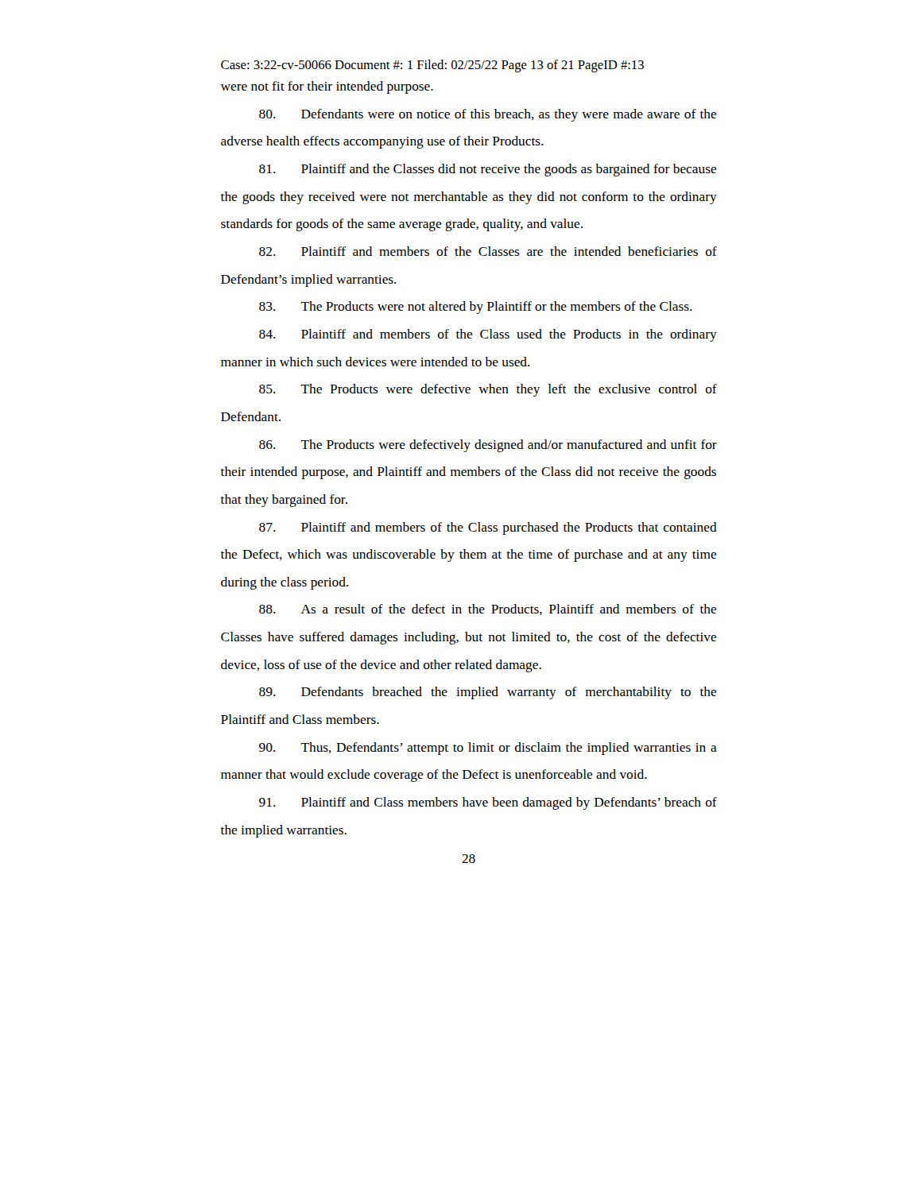Case: 3:22-cv-50066 Document #: 1 Filed: 02/25/22 Page 13 of 21 PageID #:13
were not fit for their intended purpose.
80. Defendants were on notice of this breach, as they were made aware of the adverse health effects accompanying use of their Products.
81. Plaintiff and the Classes did not receive the goods as bargained for because the goods they received were not merchantable as they did not conform to the ordinary standards for goods of the same average grade, quality, and value.
82. Plaintiff and members of the Classes are the intended beneficiaries of Defendant’s implied warranties.
83. The Products were not altered by Plaintiff or the members of the Class.
84. Plaintiff and members of the Class used the Products in the ordinary manner in which such devices were intended to be used.
85. The Products were defective when they left the exclusive control of Defendant.
86. The Products were defectively designed and/or manufactured and unfit for their intended purpose, and Plaintiff and members of the Class did not receive the goods that they bargained for.
87. Plaintiff and members of the Class purchased the Products that contained the Defect, which was undiscoverable by them at the time of purchase and at any time during the class period.
88. As a result of the defect in the Products, Plaintiff and members of the Classes have suffered damages including, but not limited to, the cost of the defective device, loss of use of the device and other related damage.
89. Defendants breached the implied warranty of merchantability to the Plaintiff and Class members.
90. Thus, Defendants’ attempt to limit or disclaim the implied warranties in a manner that would exclude coverage of the Defect is unenforceable and void.
91. Plaintiff and Class members have been damaged by Defendants’ breach of the implied warranties.
28